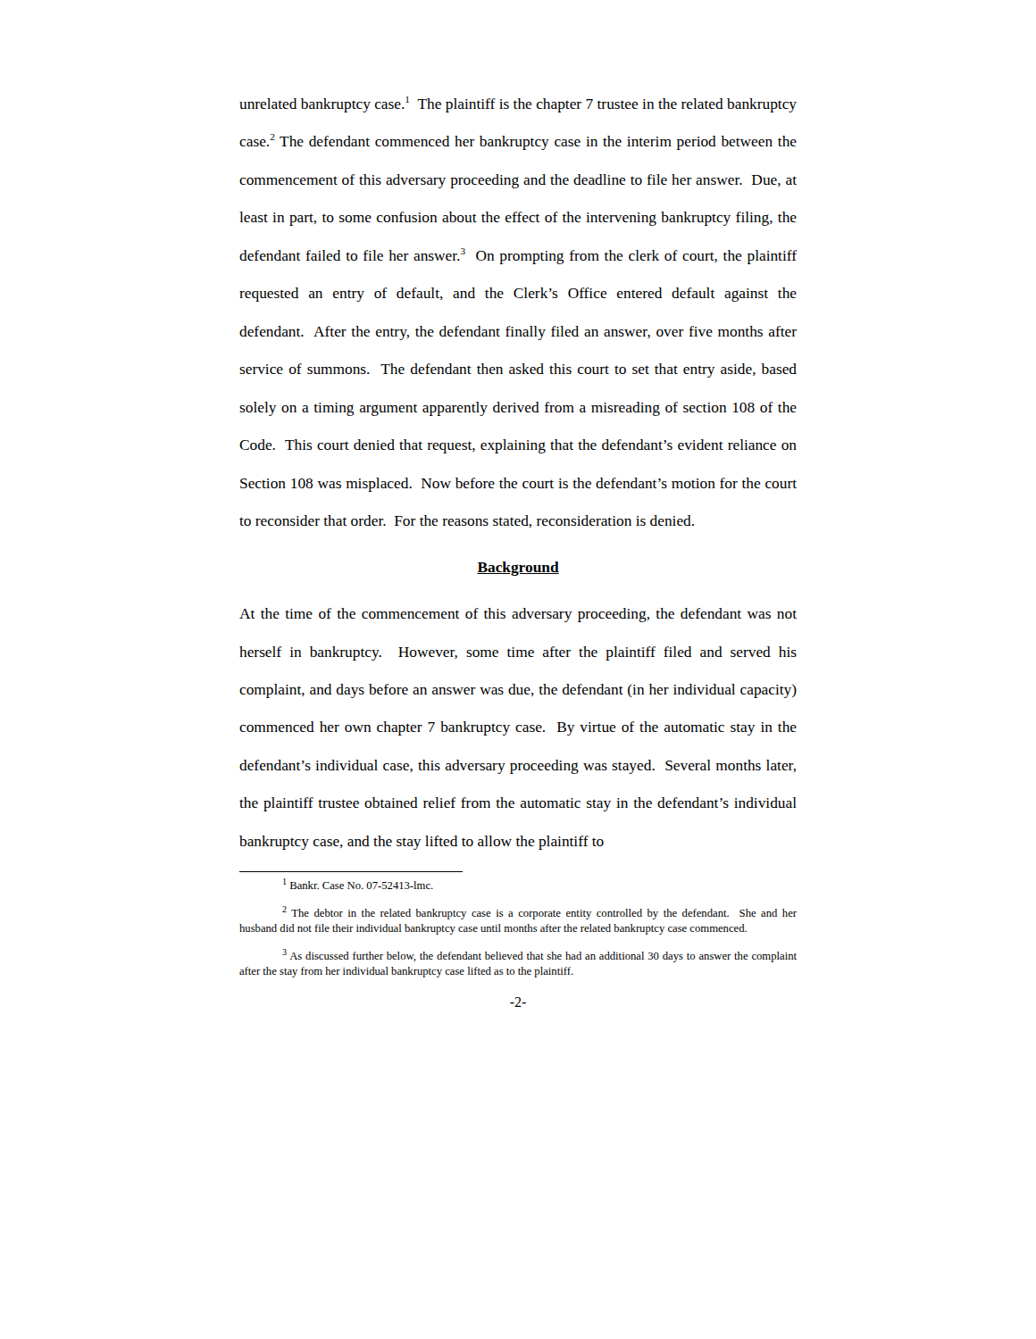unrelated bankruptcy case.1 The plaintiff is the chapter 7 trustee in the related bankruptcy case.2 The defendant commenced her bankruptcy case in the interim period between the commencement of this adversary proceeding and the deadline to file her answer. Due, at least in part, to some confusion about the effect of the intervening bankruptcy filing, the defendant failed to file her answer.3 On prompting from the clerk of court, the plaintiff requested an entry of default, and the Clerk’s Office entered default against the defendant. After the entry, the defendant finally filed an answer, over five months after service of summons. The defendant then asked this court to set that entry aside, based solely on a timing argument apparently derived from a misreading of section 108 of the Code. This court denied that request, explaining that the defendant’s evident reliance on Section 108 was misplaced. Now before the court is the defendant’s motion for the court to reconsider that order. For the reasons stated, reconsideration is denied.
Background
At the time of the commencement of this adversary proceeding, the defendant was not herself in bankruptcy. However, some time after the plaintiff filed and served his complaint, and days before an answer was due, the defendant (in her individual capacity) commenced her own chapter 7 bankruptcy case. By virtue of the automatic stay in the defendant’s individual case, this adversary proceeding was stayed. Several months later, the plaintiff trustee obtained relief from the automatic stay in the defendant’s individual bankruptcy case, and the stay lifted to allow the plaintiff to
1 Bankr. Case No. 07-52413-lmc.
2 The debtor in the related bankruptcy case is a corporate entity controlled by the defendant. She and her husband did not file their individual bankruptcy case until months after the related bankruptcy case commenced.
3 As discussed further below, the defendant believed that she had an additional 30 days to answer the complaint after the stay from her individual bankruptcy case lifted as to the plaintiff.
-2-